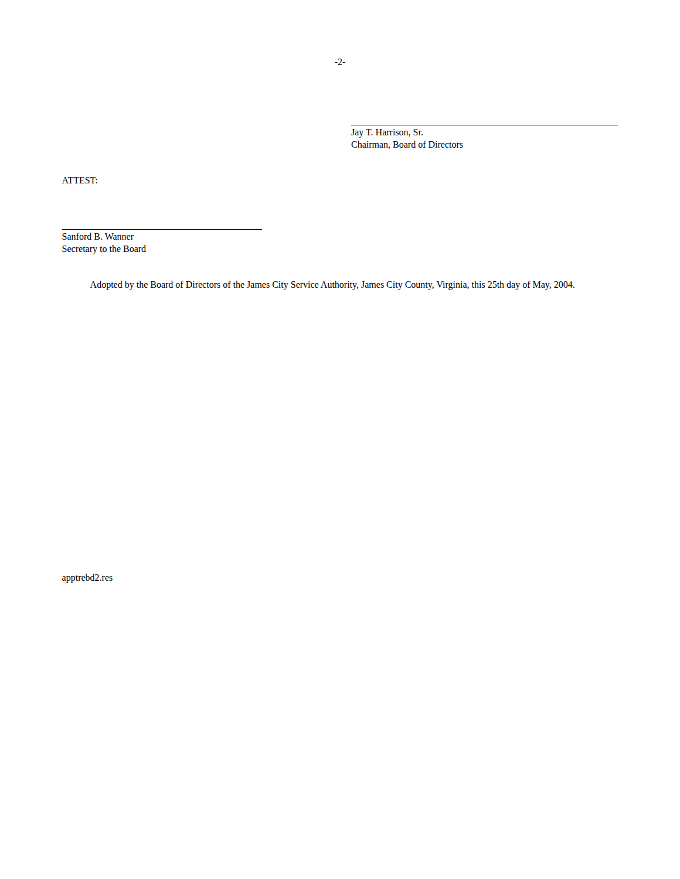-2-
Jay T. Harrison, Sr.
Chairman, Board of Directors
ATTEST:
Sanford B. Wanner
Secretary to the Board
Adopted by the Board of Directors of the James City Service Authority, James City County, Virginia, this 25th day of May, 2004.
apptrebd2.res